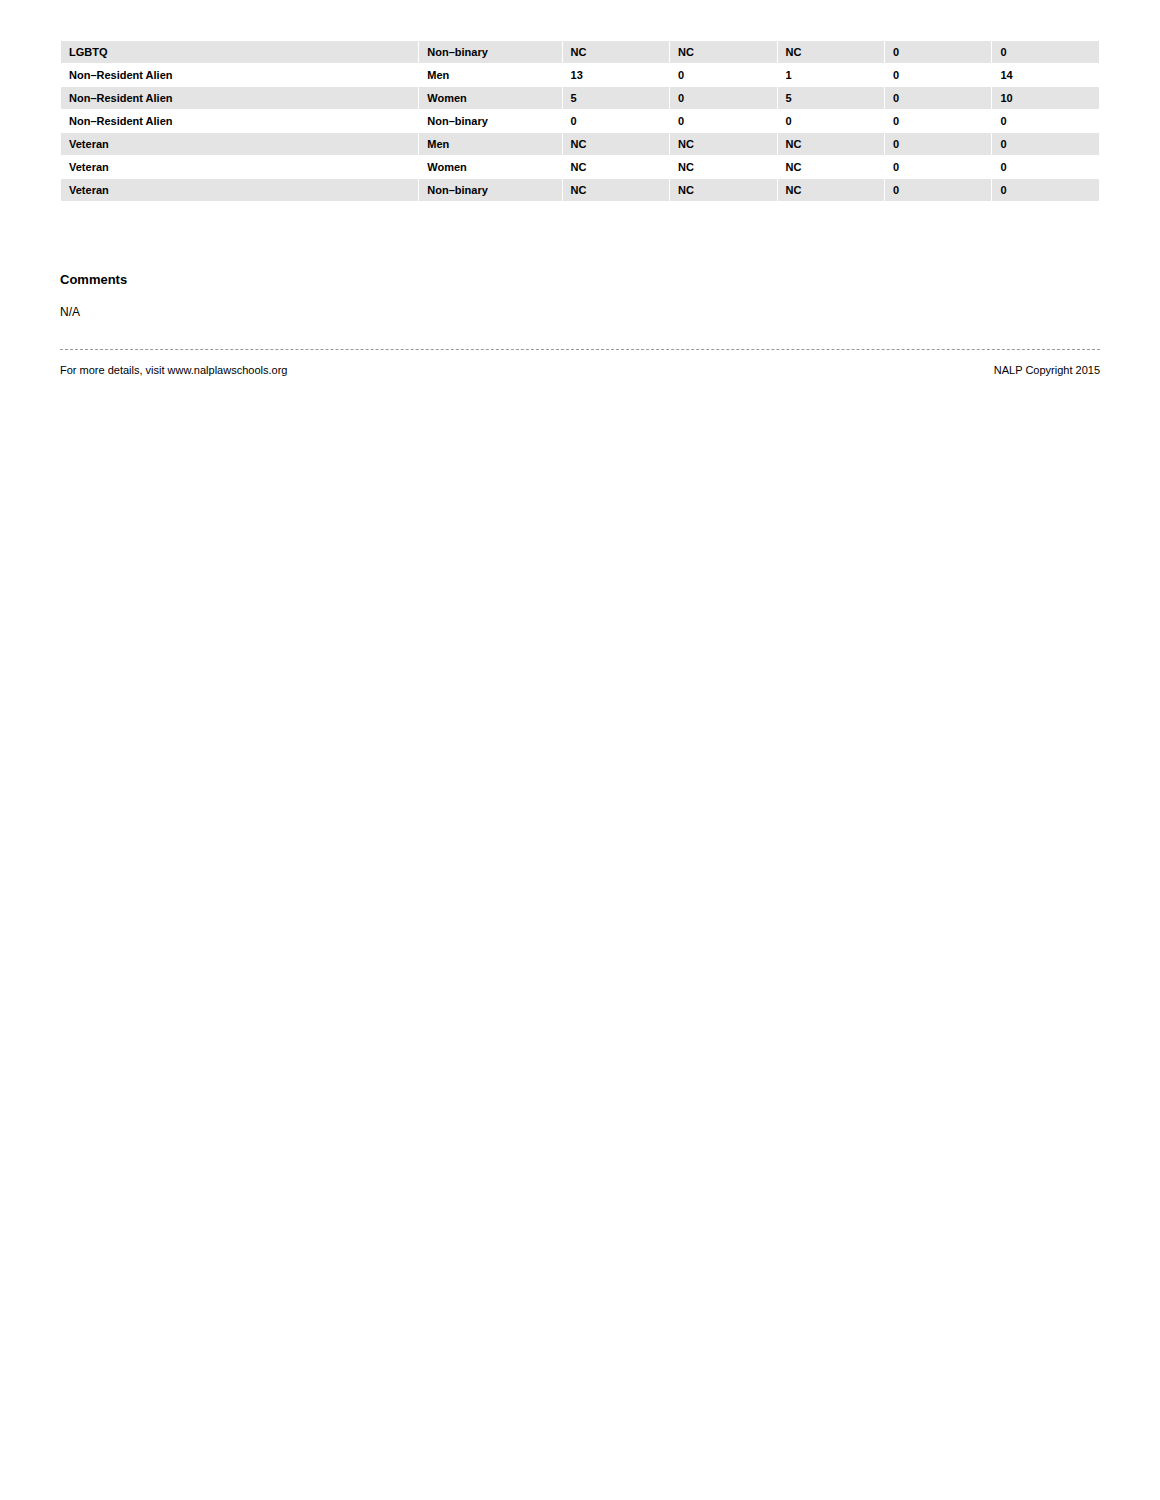| LGBTQ | Non–binary | NC | NC | NC | 0 | 0 |
| Non–Resident Alien | Men | 13 | 0 | 1 | 0 | 14 |
| Non–Resident Alien | Women | 5 | 0 | 5 | 0 | 10 |
| Non–Resident Alien | Non–binary | 0 | 0 | 0 | 0 | 0 |
| Veteran | Men | NC | NC | NC | 0 | 0 |
| Veteran | Women | NC | NC | NC | 0 | 0 |
| Veteran | Non–binary | NC | NC | NC | 0 | 0 |
Comments
N/A
For more details, visit www.nalplawschools.org NALP Copyright 2015